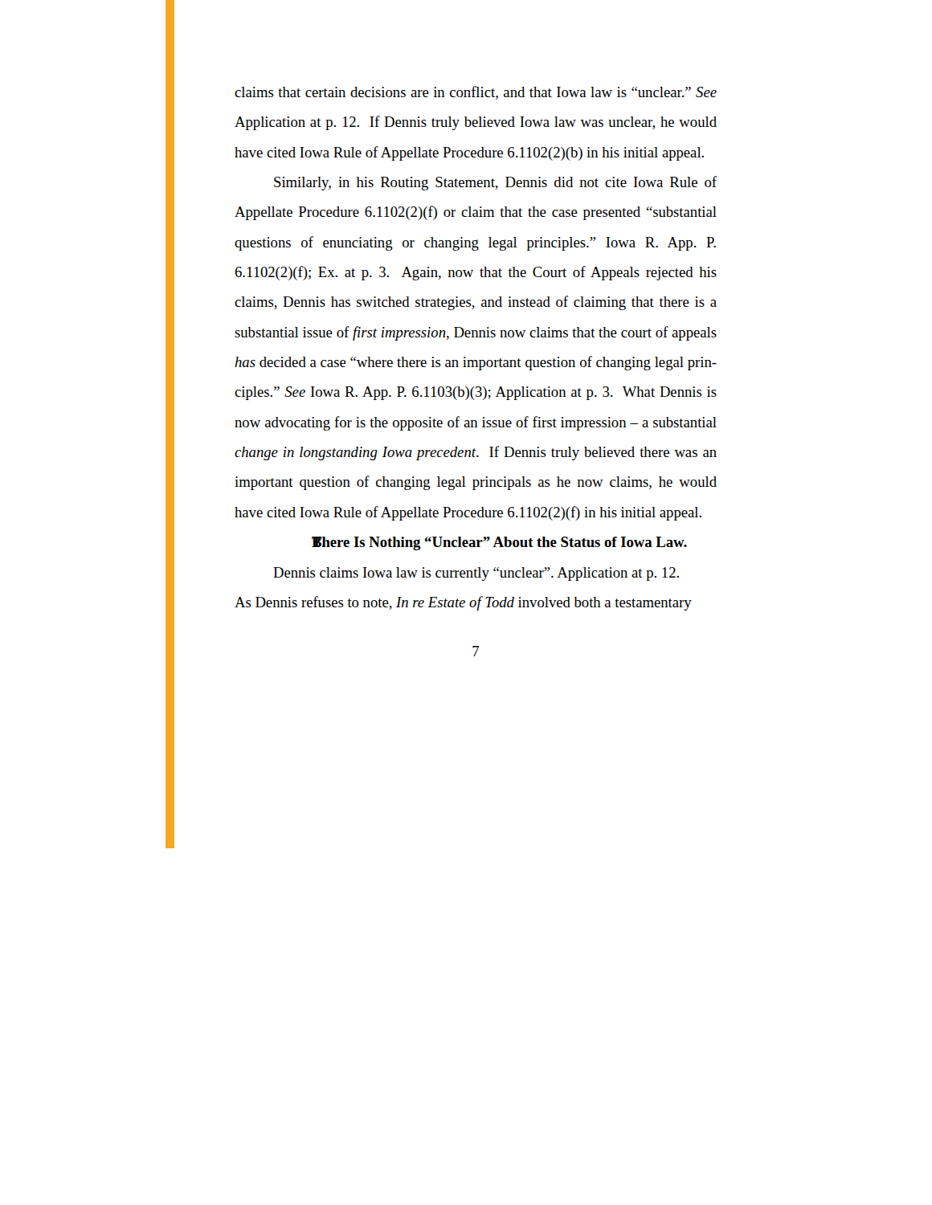claims that certain decisions are in conflict, and that Iowa law is “unclear.” See Application at p. 12. If Dennis truly believed Iowa law was unclear, he would have cited Iowa Rule of Appellate Procedure 6.1102(2)(b) in his initial appeal.
Similarly, in his Routing Statement, Dennis did not cite Iowa Rule of Appellate Procedure 6.1102(2)(f) or claim that the case presented “substantial questions of enunciating or changing legal principles.” Iowa R. App. P. 6.1102(2)(f); Ex. at p. 3. Again, now that the Court of Appeals rejected his claims, Dennis has switched strategies, and instead of claiming that there is a substantial issue of first impression, Dennis now claims that the court of appeals has decided a case “where there is an important question of changing legal principles.” See Iowa R. App. P. 6.1103(b)(3); Application at p. 3. What Dennis is now advocating for is the opposite of an issue of first impression – a substantial change in longstanding Iowa precedent. If Dennis truly believed there was an important question of changing legal principals as he now claims, he would have cited Iowa Rule of Appellate Procedure 6.1102(2)(f) in his initial appeal.
B. There Is Nothing “Unclear” About the Status of Iowa Law.
Dennis claims Iowa law is currently “unclear”. Application at p. 12.
As Dennis refuses to note, In re Estate of Todd involved both a testamentary
7